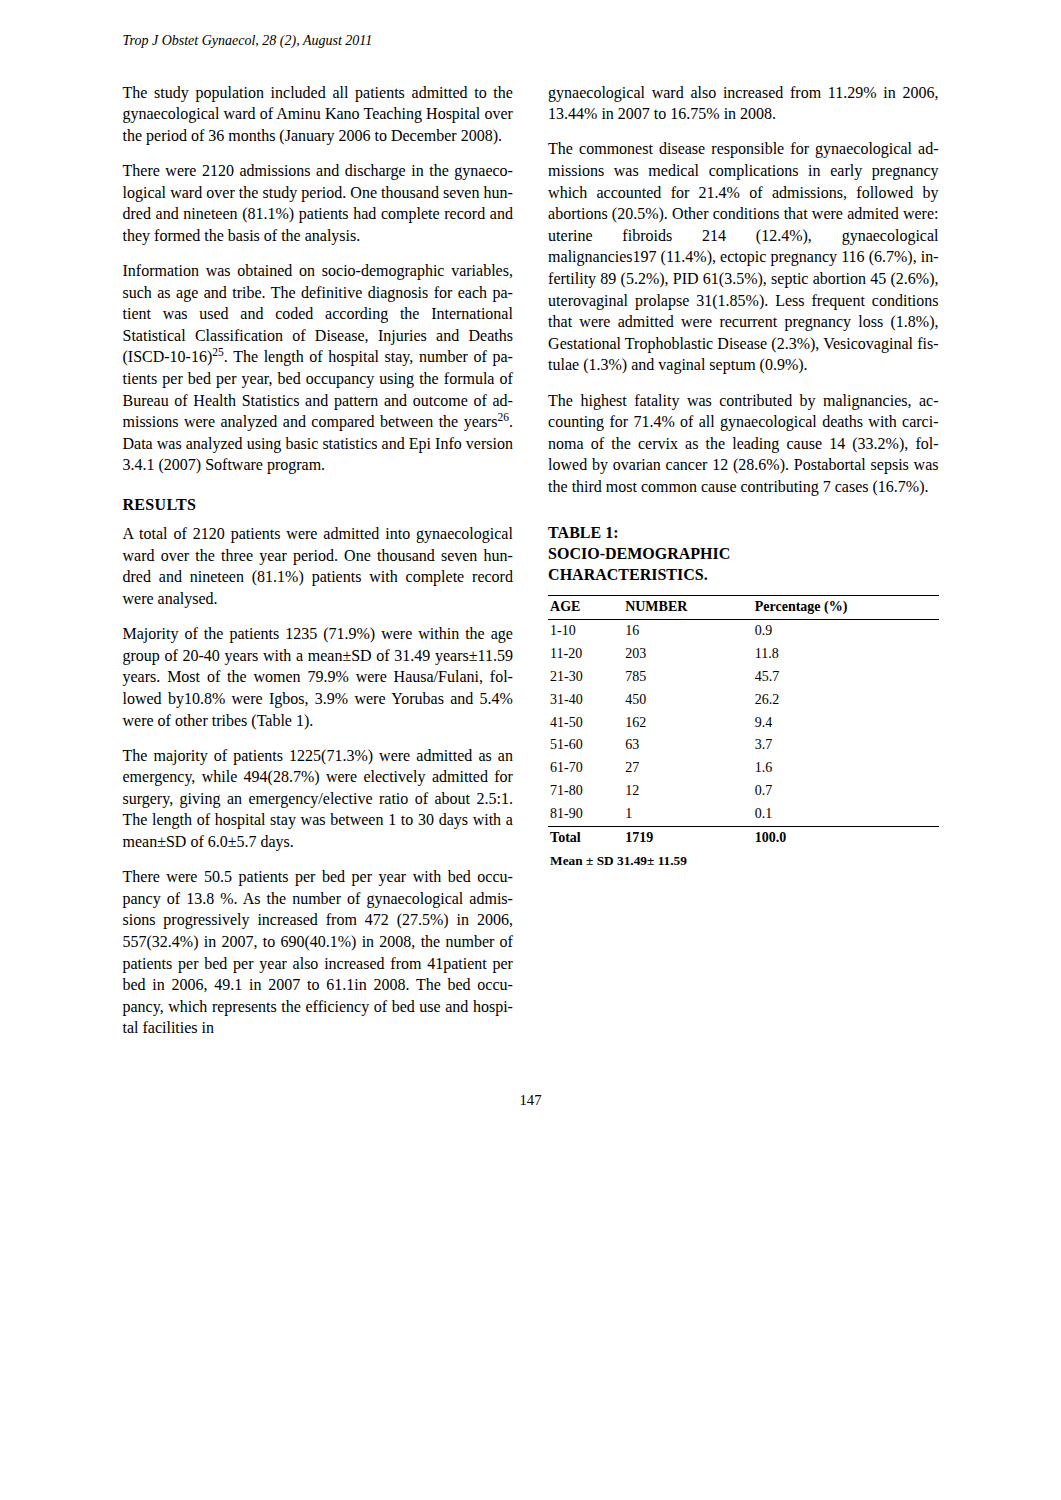Trop J Obstet Gynaecol, 28 (2), August 2011
The study population included all patients admitted to the gynaecological ward of Aminu Kano Teaching Hospital over the period of 36 months (January 2006 to December 2008).
There were 2120 admissions and discharge in the gynaecological ward over the study period. One thousand seven hundred and nineteen (81.1%) patients had complete record and they formed the basis of the analysis.
Information was obtained on socio-demographic variables, such as age and tribe. The definitive diagnosis for each patient was used and coded according the International Statistical Classification of Disease, Injuries and Deaths (ISCD-10-16)25. The length of hospital stay, number of patients per bed per year, bed occupancy using the formula of Bureau of Health Statistics and pattern and outcome of admissions were analyzed and compared between the years26. Data was analyzed using basic statistics and Epi Info version 3.4.1 (2007) Software program.
Results
A total of 2120 patients were admitted into gynaecological ward over the three year period. One thousand seven hundred and nineteen (81.1%) patients with complete record were analysed.
Majority of the patients 1235 (71.9%) were within the age group of 20-40 years with a mean±SD of 31.49 years±11.59 years. Most of the women 79.9% were Hausa/Fulani, followed by10.8% were Igbos, 3.9% were Yorubas and 5.4% were of other tribes (Table 1).
The majority of patients 1225(71.3%) were admitted as an emergency, while 494(28.7%) were electively admitted for surgery, giving an emergency/elective ratio of about 2.5:1. The length of hospital stay was between 1 to 30 days with a mean±SD of 6.0±5.7 days.
There were 50.5 patients per bed per year with bed occupancy of 13.8 %. As the number of gynaecological admissions progressively increased from 472 (27.5%) in 2006, 557(32.4%) in 2007, to 690(40.1%) in 2008, the number of patients per bed per year also increased from 41patient per bed in 2006, 49.1 in 2007 to 61.1in 2008. The bed occupancy, which represents the efficiency of bed use and hospital facilities in
gynaecological ward also increased from 11.29% in 2006, 13.44% in 2007 to 16.75% in 2008.
The commonest disease responsible for gynaecological admissions was medical complications in early pregnancy which accounted for 21.4% of admissions, followed by abortions (20.5%). Other conditions that were admited were: uterine fibroids 214 (12.4%), gynaecological malignancies197 (11.4%), ectopic pregnancy 116 (6.7%), infertility 89 (5.2%), PID 61(3.5%), septic abortion 45 (2.6%), uterovaginal prolapse 31(1.85%). Less frequent conditions that were admitted were recurrent pregnancy loss (1.8%), Gestational Trophoblastic Disease (2.3%), Vesicovaginal fistulae (1.3%) and vaginal septum (0.9%).
The highest fatality was contributed by malignancies, accounting for 71.4% of all gynaecological deaths with carcinoma of the cervix as the leading cause 14 (33.2%), followed by ovarian cancer 12 (28.6%). Postabortal sepsis was the third most common cause contributing 7 cases (16.7%).
Table 1:
Socio-demographic
Characteristics.
| AGE | NUMBER | Percentage (%) |
| --- | --- | --- |
| 1-10 | 16 | 0.9 |
| 11-20 | 203 | 11.8 |
| 21-30 | 785 | 45.7 |
| 31-40 | 450 | 26.2 |
| 41-50 | 162 | 9.4 |
| 51-60 | 63 | 3.7 |
| 61-70 | 27 | 1.6 |
| 71-80 | 12 | 0.7 |
| 81-90 | 1 | 0.1 |
| Total | 1719 | 100.0 |
| Mean ± SD 31.49± 11.59 |
147